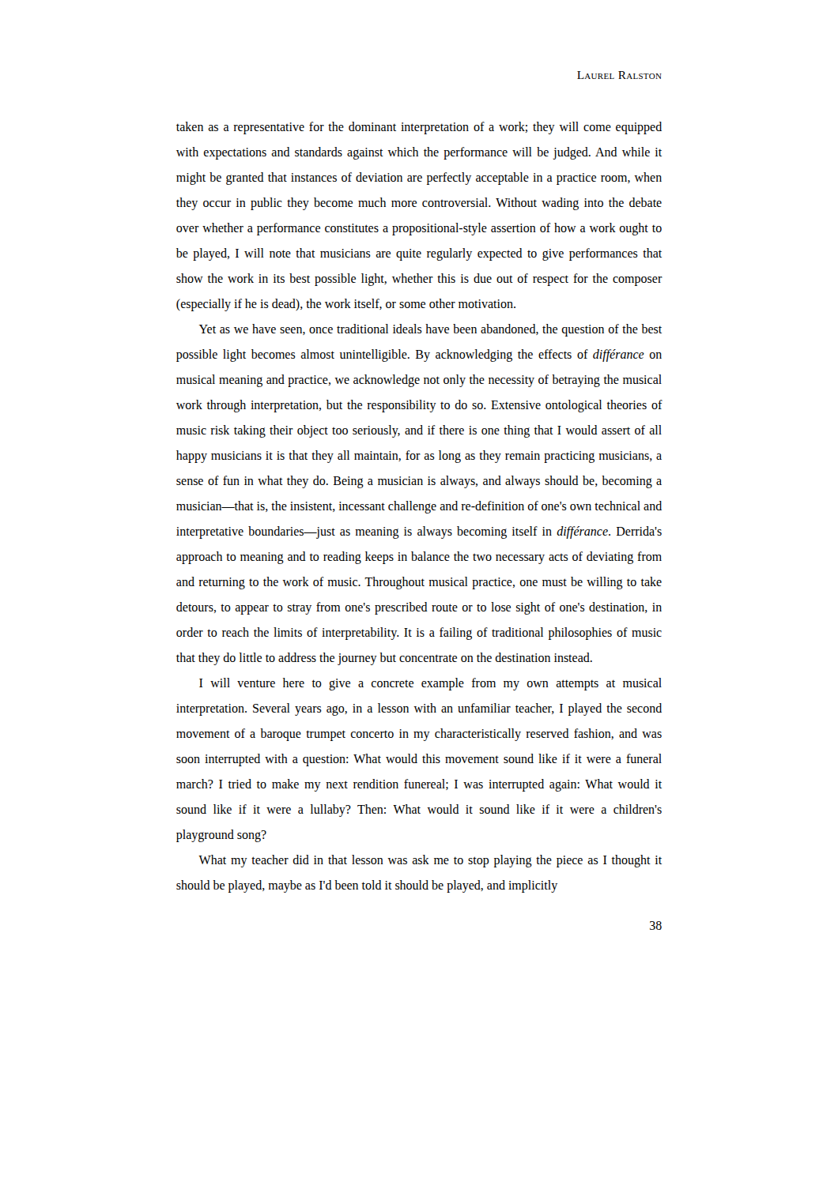Laurel Ralston
taken as a representative for the dominant interpretation of a work; they will come equipped with expectations and standards against which the performance will be judged. And while it might be granted that instances of deviation are perfectly acceptable in a practice room, when they occur in public they become much more controversial. Without wading into the debate over whether a performance constitutes a propositional-style assertion of how a work ought to be played, I will note that musicians are quite regularly expected to give performances that show the work in its best possible light, whether this is due out of respect for the composer (especially if he is dead), the work itself, or some other motivation.
Yet as we have seen, once traditional ideals have been abandoned, the question of the best possible light becomes almost unintelligible. By acknowledging the effects of différance on musical meaning and practice, we acknowledge not only the necessity of betraying the musical work through interpretation, but the responsibility to do so. Extensive ontological theories of music risk taking their object too seriously, and if there is one thing that I would assert of all happy musicians it is that they all maintain, for as long as they remain practicing musicians, a sense of fun in what they do. Being a musician is always, and always should be, becoming a musician—that is, the insistent, incessant challenge and re-definition of one's own technical and interpretative boundaries—just as meaning is always becoming itself in différance. Derrida's approach to meaning and to reading keeps in balance the two necessary acts of deviating from and returning to the work of music. Throughout musical practice, one must be willing to take detours, to appear to stray from one's prescribed route or to lose sight of one's destination, in order to reach the limits of interpretability. It is a failing of traditional philosophies of music that they do little to address the journey but concentrate on the destination instead.
I will venture here to give a concrete example from my own attempts at musical interpretation. Several years ago, in a lesson with an unfamiliar teacher, I played the second movement of a baroque trumpet concerto in my characteristically reserved fashion, and was soon interrupted with a question: What would this movement sound like if it were a funeral march? I tried to make my next rendition funereal; I was interrupted again: What would it sound like if it were a lullaby? Then: What would it sound like if it were a children's playground song?
What my teacher did in that lesson was ask me to stop playing the piece as I thought it should be played, maybe as I'd been told it should be played, and implicitly
38